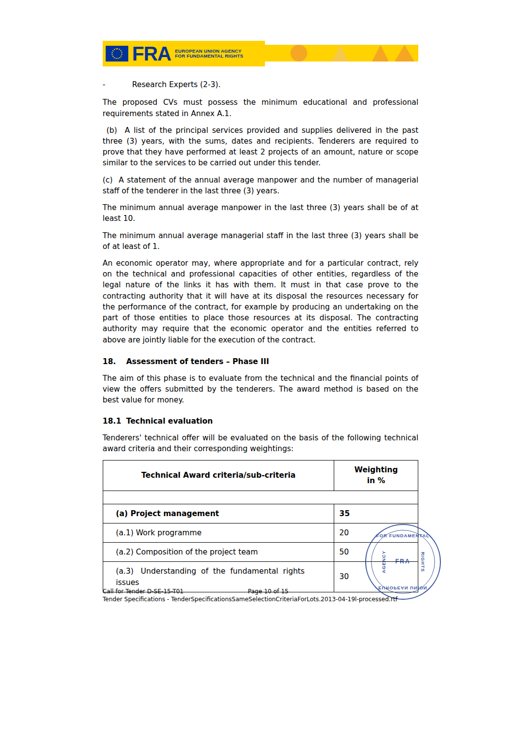FRA
EUROPEAN UNION AGENCY FOR FUNDAMENTAL RIGHTS
-
Research Experts (2-3).
The proposed CVs must possess the minimum educational and professional requirements stated in Annex A.1.
(b) A list of the principal services provided and supplies delivered in the past three (3) years, with the sums, dates and recipients. Tenderers are required to prove that they have performed at least 2 projects of an amount, nature or scope similar to the services to be carried out under this tender.
(c) A statement of the annual average manpower and the number of managerial staff of the tenderer in the last three (3) years.
The minimum annual average manpower in the last three (3) years shall be of at least 10.
The minimum annual average managerial staff in the last three (3) years shall be of at least of 1.
An economic operator may, where appropriate and for a particular contract, rely on the technical and professional capacities of other entities, regardless of the legal nature of the links it has with them. It must in that case prove to the contracting authority that it will have at its disposal the resources necessary for the performance of the contract, for example by producing an undertaking on the part of those entities to place those resources at its disposal. The contracting authority may require that the economic operator and the entities referred to above are jointly liable for the execution of the contract.
18. Assessment of tenders – Phase III
The aim of this phase is to evaluate from the technical and the financial points of view the offers submitted by the tenderers. The award method is based on the best value for money.
18.1 Technical evaluation
Tenderers' technical offer will be evaluated on the basis of the following technical award criteria and their corresponding weightings:
| Technical Award criteria/sub-criteria | Weighting in % |
| --- | --- |
| (a) Project management | 35 |
| (a.1) Work programme | 20 |
| (a.2) Composition of the project team | 50 |
| (a.3) Understanding of the fundamental rights issues | 30 |
FOR FUNDAMENTAL
FRA
EUROPEAN UNION
AGENCY
RIGHTS
Call for Tender D-SE-15-T01
Page 10 of 15
Tender Specifications - TenderSpecificationsSameSelectionCriteriaForLots.2013-04-19l-processed.rtf